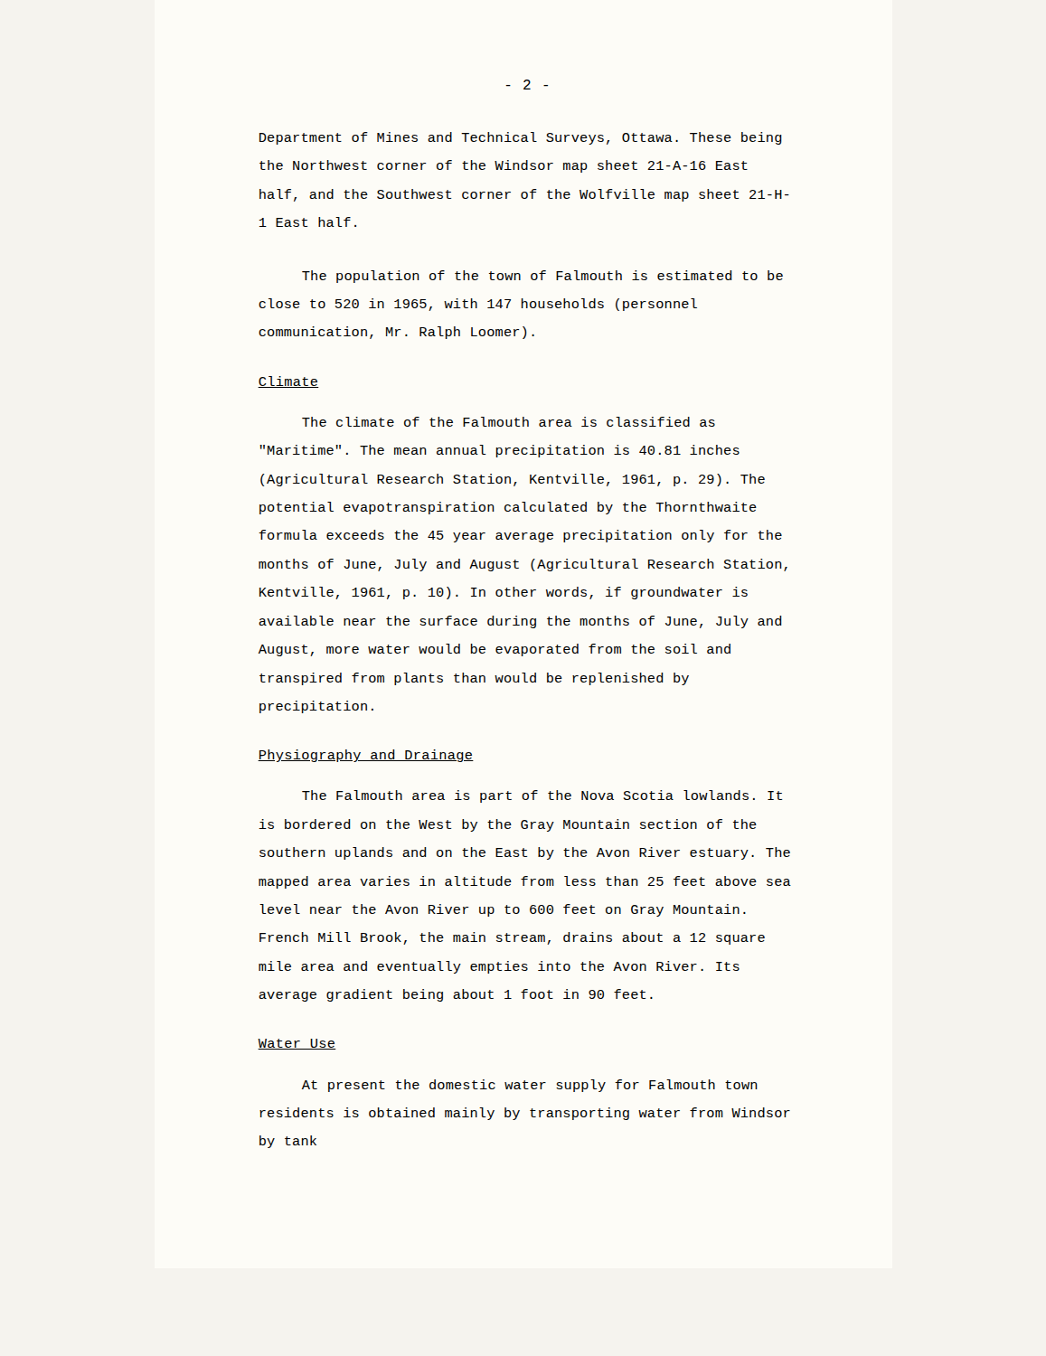- 2 -
Department of Mines and Technical Surveys, Ottawa. These being the Northwest corner of the Windsor map sheet 21-A-16 East half, and the Southwest corner of the Wolfville map sheet 21-H-1 East half.
The population of the town of Falmouth is estimated to be close to 520 in 1965, with 147 households (personnel communication, Mr. Ralph Loomer).
Climate
The climate of the Falmouth area is classified as "Maritime". The mean annual precipitation is 40.81 inches (Agricultural Research Station, Kentville, 1961, p. 29). The potential evapotranspiration calculated by the Thornthwaite formula exceeds the 45 year average precipitation only for the months of June, July and August (Agricultural Research Station, Kentville, 1961, p. 10). In other words, if groundwater is available near the surface during the months of June, July and August, more water would be evaporated from the soil and transpired from plants than would be replenished by precipitation.
Physiography and Drainage
The Falmouth area is part of the Nova Scotia lowlands. It is bordered on the West by the Gray Mountain section of the southern uplands and on the East by the Avon River estuary. The mapped area varies in altitude from less than 25 feet above sea level near the Avon River up to 600 feet on Gray Mountain. French Mill Brook, the main stream, drains about a 12 square mile area and eventually empties into the Avon River. Its average gradient being about 1 foot in 90 feet.
Water Use
At present the domestic water supply for Falmouth town residents is obtained mainly by transporting water from Windsor by tank